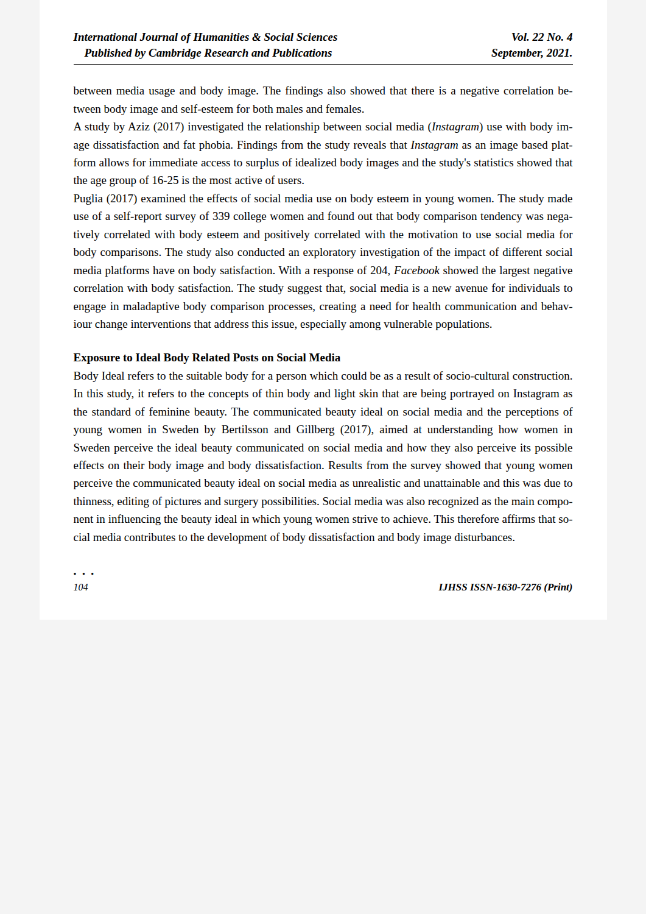International Journal of Humanities & Social Sciences Published by Cambridge Research and Publications
Vol. 22 No. 4
September, 2021.
between media usage and body image. The findings also showed that there is a negative correlation between body image and self-esteem for both males and females.
A study by Aziz (2017) investigated the relationship between social media (Instagram) use with body image dissatisfaction and fat phobia. Findings from the study reveals that Instagram as an image based platform allows for immediate access to surplus of idealized body images and the study's statistics showed that the age group of 16-25 is the most active of users.
Puglia (2017) examined the effects of social media use on body esteem in young women. The study made use of a self-report survey of 339 college women and found out that body comparison tendency was negatively correlated with body esteem and positively correlated with the motivation to use social media for body comparisons. The study also conducted an exploratory investigation of the impact of different social media platforms have on body satisfaction. With a response of 204, Facebook showed the largest negative correlation with body satisfaction. The study suggest that, social media is a new avenue for individuals to engage in maladaptive body comparison processes, creating a need for health communication and behaviour change interventions that address this issue, especially among vulnerable populations.
Exposure to Ideal Body Related Posts on Social Media
Body Ideal refers to the suitable body for a person which could be as a result of socio-cultural construction. In this study, it refers to the concepts of thin body and light skin that are being portrayed on Instagram as the standard of feminine beauty. The communicated beauty ideal on social media and the perceptions of young women in Sweden by Bertilsson and Gillberg (2017), aimed at understanding how women in Sweden perceive the ideal beauty communicated on social media and how they also perceive its possible effects on their body image and body dissatisfaction. Results from the survey showed that young women perceive the communicated beauty ideal on social media as unrealistic and unattainable and this was due to thinness, editing of pictures and surgery possibilities. Social media was also recognized as the main component in influencing the beauty ideal in which young women strive to achieve. This therefore affirms that social media contributes to the development of body dissatisfaction and body image disturbances.
• • •
104
IJHSS ISSN-1630-7276 (Print)